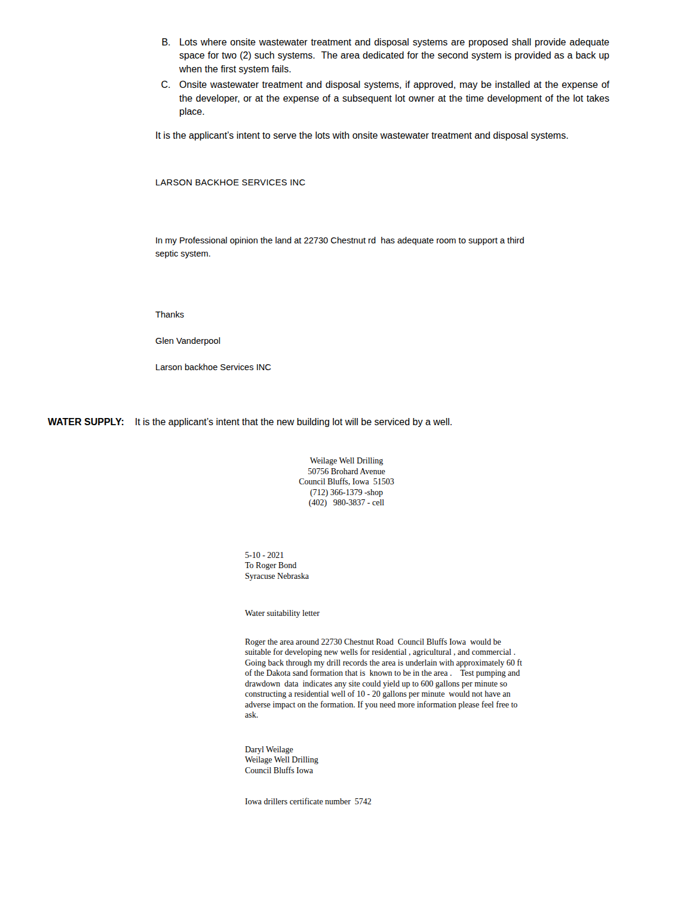Lots where onsite wastewater treatment and disposal systems are proposed shall provide adequate space for two (2) such systems. The area dedicated for the second system is provided as a back up when the first system fails.
Onsite wastewater treatment and disposal systems, if approved, may be installed at the expense of the developer, or at the expense of a subsequent lot owner at the time development of the lot takes place.
It is the applicant’s intent to serve the lots with onsite wastewater treatment and disposal systems.
LARSON BACKHOE SERVICES INC
In my Professional opinion the land at 22730 Chestnut rd has adequate room to support a third septic system.
Thanks
Glen Vanderpool
Larson backhoe Services INC
WATER SUPPLY:
It is the applicant’s intent that the new building lot will be serviced by a well.
Weilage Well Drilling
50756 Brohard Avenue
Council Bluffs, Iowa 51503
(712) 366-1379 -shop
(402) 980-3837 - cell
5-10 - 2021
To Roger Bond
Syracuse Nebraska
Water suitability letter
Roger the area around 22730 Chestnut Road Council Bluffs Iowa would be suitable for developing new wells for residential , agricultural , and commercial . Going back through my drill records the area is underlain with approximately 60 ft of the Dakota sand formation that is known to be in the area . Test pumping and drawdown data indicates any site could yield up to 600 gallons per minute so constructing a residential well of 10 - 20 gallons per minute would not have an adverse impact on the formation. If you need more information please feel free to ask.
Daryl Weilage
Weilage Well Drilling
Council Bluffs Iowa
Iowa drillers certificate number 5742